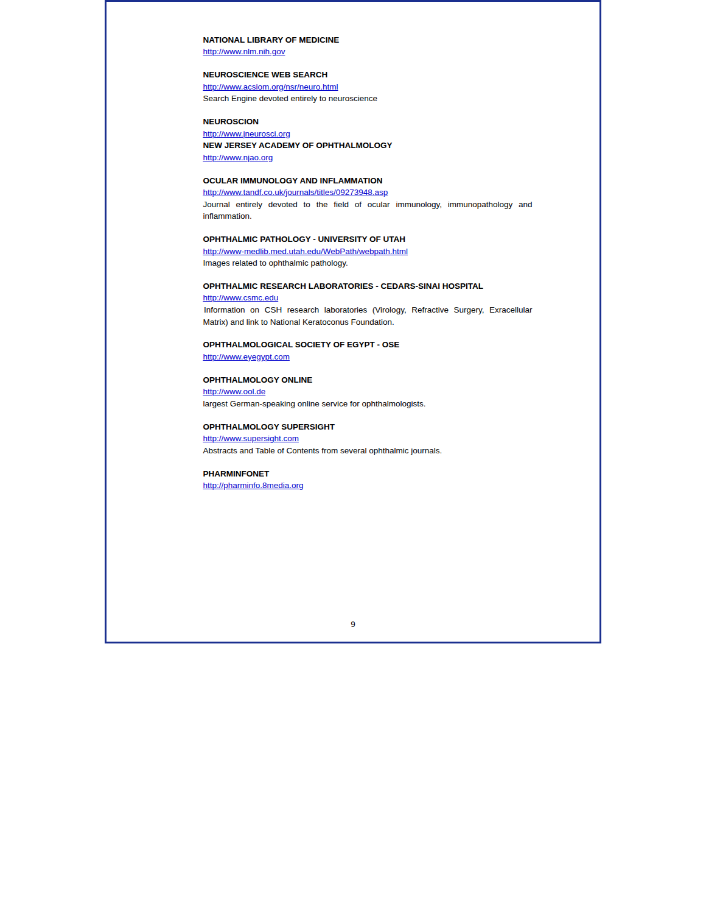NATIONAL LIBRARY OF MEDICINE
http://www.nlm.nih.gov
NEUROSCIENCE WEB SEARCH
http://www.acsiom.org/nsr/neuro.html
Search Engine devoted entirely to neuroscience
NEUROSCION
http://www.jneurosci.org
NEW JERSEY ACADEMY OF OPHTHALMOLOGY
http://www.njao.org
OCULAR IMMUNOLOGY AND INFLAMMATION
http://www.tandf.co.uk/journals/titles/09273948.asp
Journal entirely devoted to the field of ocular immunology, immunopathology and inflammation.
OPHTHALMIC PATHOLOGY - UNIVERSITY OF UTAH
http://www-medlib.med.utah.edu/WebPath/webpath.html
Images related to ophthalmic pathology.
OPHTHALMIC RESEARCH LABORATORIES - CEDARS-SINAI HOSPITAL
http://www.csmc.edu
Information on CSH research laboratories (Virology, Refractive Surgery, Exracellular Matrix) and link to National Keratoconus Foundation.
OPHTHALMOLOGICAL SOCIETY OF EGYPT - OSE
http://www.eyegypt.com
OPHTHALMOLOGY ONLINE
http://www.ool.de
largest German-speaking online service for ophthalmologists.
OPHTHALMOLOGY SUPERSIGHT
http://www.supersight.com
Abstracts and Table of Contents from several ophthalmic journals.
PHARMINFONET
http://pharminfo.8media.org
9